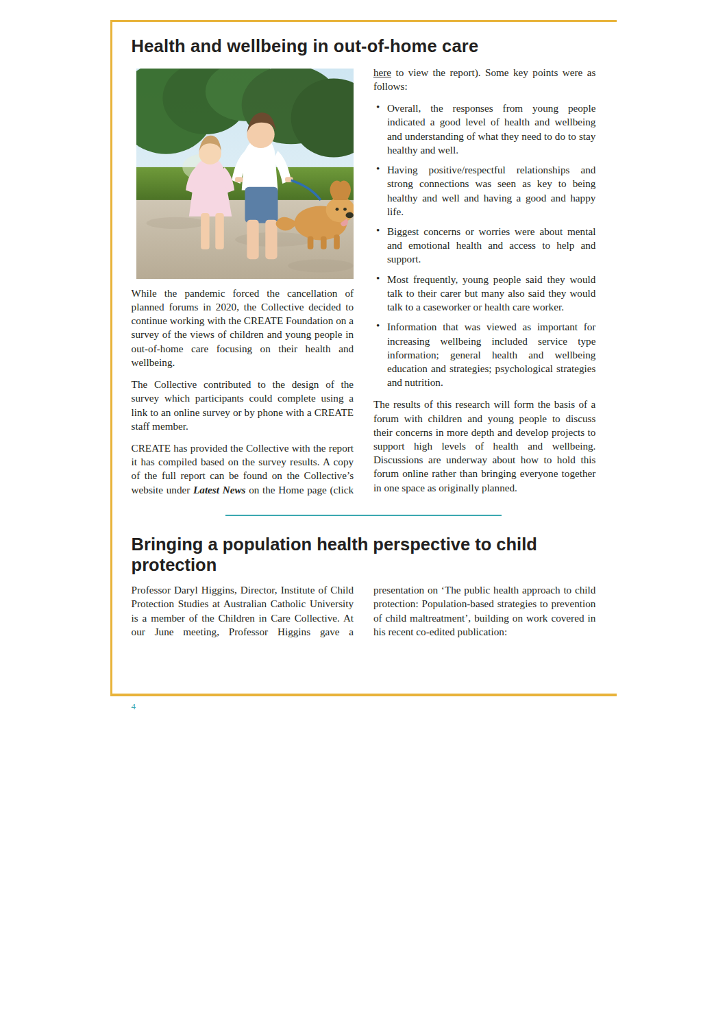Health and wellbeing in out-of-home care
While the pandemic forced the cancellation of planned forums in 2020, the Collective decided to continue working with the CREATE Foundation on a survey of the views of children and young people in out-of-home care focusing on their health and wellbeing.
The Collective contributed to the design of the survey which participants could complete using a link to an online survey or by phone with a CREATE staff member.
CREATE has provided the Collective with the report it has compiled based on the survey results. A copy of the full report can be found on the Collective’s website under Latest News on the Home page (click here to view the report). Some key points were as follows:
Overall, the responses from young people indicated a good level of health and wellbeing and understanding of what they need to do to stay healthy and well.
Having positive/respectful relationships and strong connections was seen as key to being healthy and well and having a good and happy life.
Biggest concerns or worries were about mental and emotional health and access to help and support.
Most frequently, young people said they would talk to their carer but many also said they would talk to a caseworker or health care worker.
Information that was viewed as important for increasing wellbeing included service type information; general health and wellbeing education and strategies; psychological strategies and nutrition.
The results of this research will form the basis of a forum with children and young people to discuss their concerns in more depth and develop projects to support high levels of health and wellbeing. Discussions are underway about how to hold this forum online rather than bringing everyone together in one space as originally planned.
Bringing a population health perspective to child protection
Professor Daryl Higgins, Director, Institute of Child Protection Studies at Australian Catholic University is a member of the Children in Care Collective. At our June meeting, Professor Higgins gave a presentation on ‘The public health approach to child protection: Population-based strategies to prevention of child maltreatment’, building on work covered in his recent co-edited publication:
4